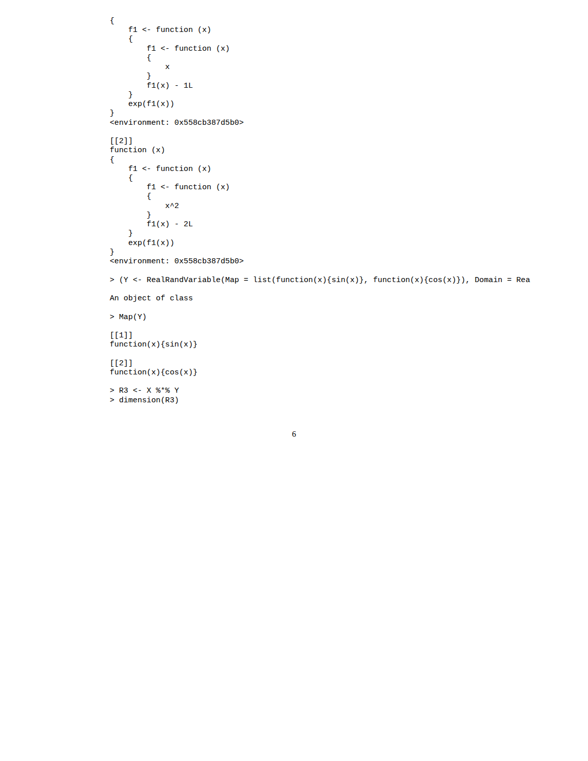{
        f1 <- function (x) 
        {
            f1 <- function (x) 
            {
                x
            }
            f1(x) - 1L
        }
        exp(f1(x))
    }
    <environment: 0x558cb387d5b0>

    [[2]]
    function (x) 
    {
        f1 <- function (x) 
        {
            f1 <- function (x) 
            {
                x^2
            }
            f1(x) - 2L
        }
        exp(f1(x))
    }
    <environment: 0x558cb387d5b0>

    > (Y <- RealRandVariable(Map = list(function(x){sin(x)}, function(x){cos(x)}), Domain = Rea

    An object of class

    > Map(Y)

    [[1]]
    function(x){sin(x)}

    [[2]]
    function(x){cos(x)}

    > R3 <- X %*% Y
    > dimension(R3)
6